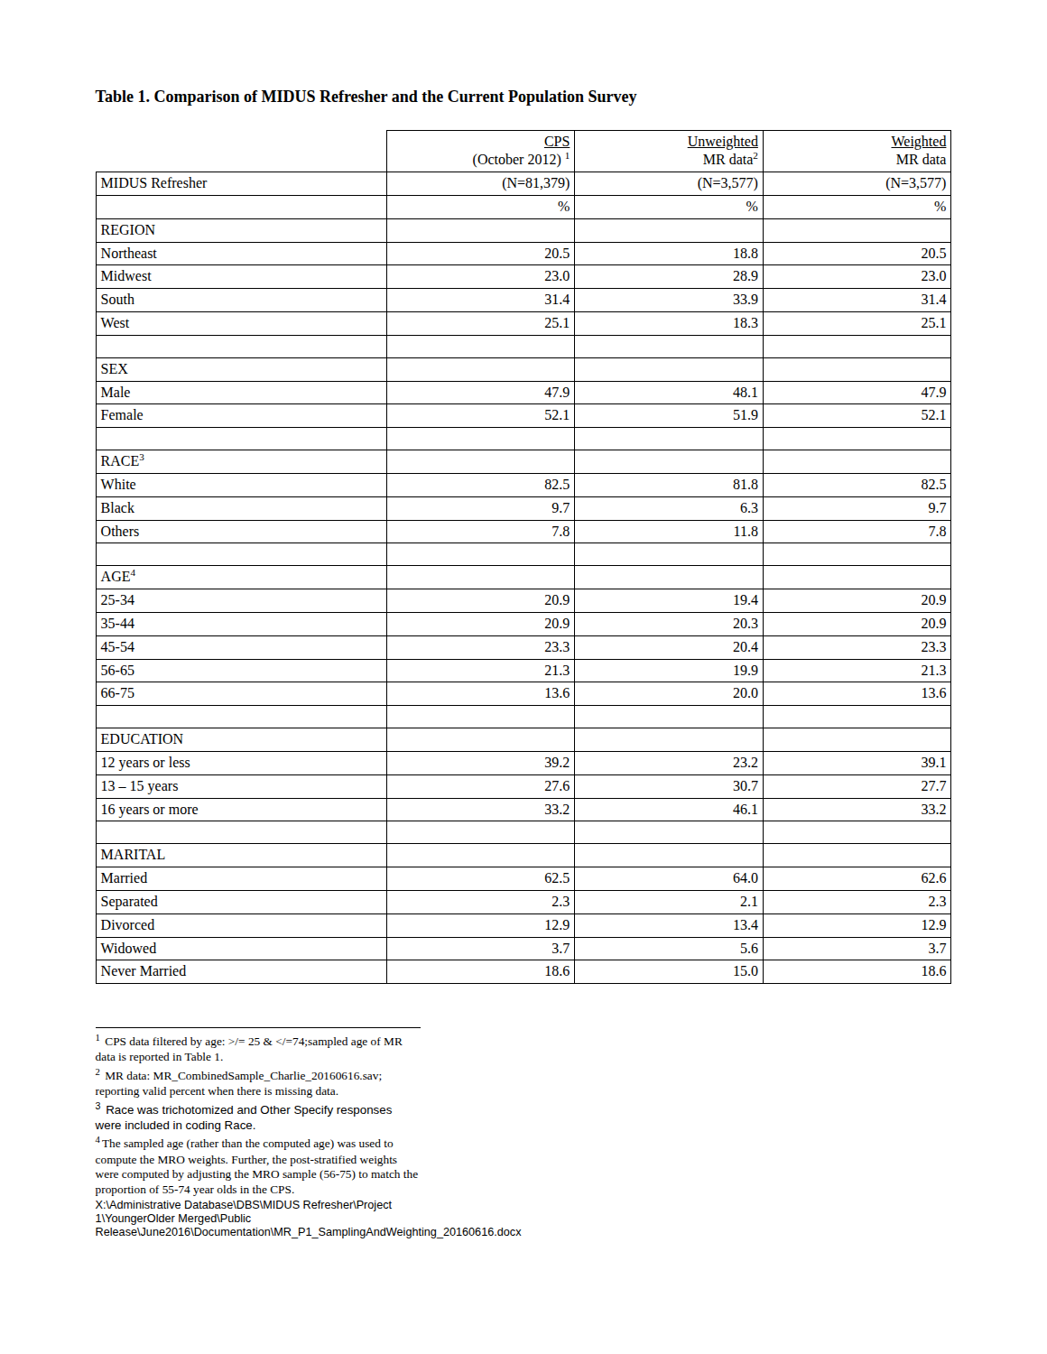Table 1. Comparison of MIDUS Refresher and the Current Population Survey
| | CPS (October 2012) 1 | Unweighted MR data 2 | Weighted MR data |
| MIDUS Refresher | (N=81,379) | (N=3,577) | (N=3,577) |
| | % | % | % |
| REGION | | | |
| Northeast | 20.5 | 18.8 | 20.5 |
| Midwest | 23.0 | 28.9 | 23.0 |
| South | 31.4 | 33.9 | 31.4 |
| West | 25.1 | 18.3 | 25.1 |
| SEX | | | |
| Male | 47.9 | 48.1 | 47.9 |
| Female | 52.1 | 51.9 | 52.1 |
| RACE 3 | | | |
| White | 82.5 | 81.8 | 82.5 |
| Black | 9.7 | 6.3 | 9.7 |
| Others | 7.8 | 11.8 | 7.8 |
| AGE 4 | | | |
| 25-34 | 20.9 | 19.4 | 20.9 |
| 35-44 | 20.9 | 20.3 | 20.9 |
| 45-54 | 23.3 | 20.4 | 23.3 |
| 56-65 | 21.3 | 19.9 | 21.3 |
| 66-75 | 13.6 | 20.0 | 13.6 |
| EDUCATION | | | |
| 12 years or less | 39.2 | 23.2 | 39.1 |
| 13 – 15 years | 27.6 | 30.7 | 27.7 |
| 16 years or more | 33.2 | 46.1 | 33.2 |
| MARITAL | | | |
| Married | 62.5 | 64.0 | 62.6 |
| Separated | 2.3 | 2.1 | 2.3 |
| Divorced | 12.9 | 13.4 | 12.9 |
| Widowed | 3.7 | 5.6 | 3.7 |
| Never Married | 18.6 | 15.0 | 18.6 |
1 CPS data filtered by age: >/= 25 & </=74;sampled age of MR data is reported in Table 1.
2 MR data: MR_CombinedSample_Charlie_20160616.sav; reporting valid percent when there is missing data.
3 Race was trichotomized and Other Specify responses were included in coding Race.
4 The sampled age (rather than the computed age) was used to compute the MRO weights. Further, the post-stratified weights were computed by adjusting the MRO sample (56-75) to match the proportion of 55-74 year olds in the CPS.
X:\Administrative Database\DBS\MIDUS Refresher\Project 1\YoungerOlder Merged\Public
Release\June2016\Documentation\MR_P1_SamplingAndWeighting_20160616.docx